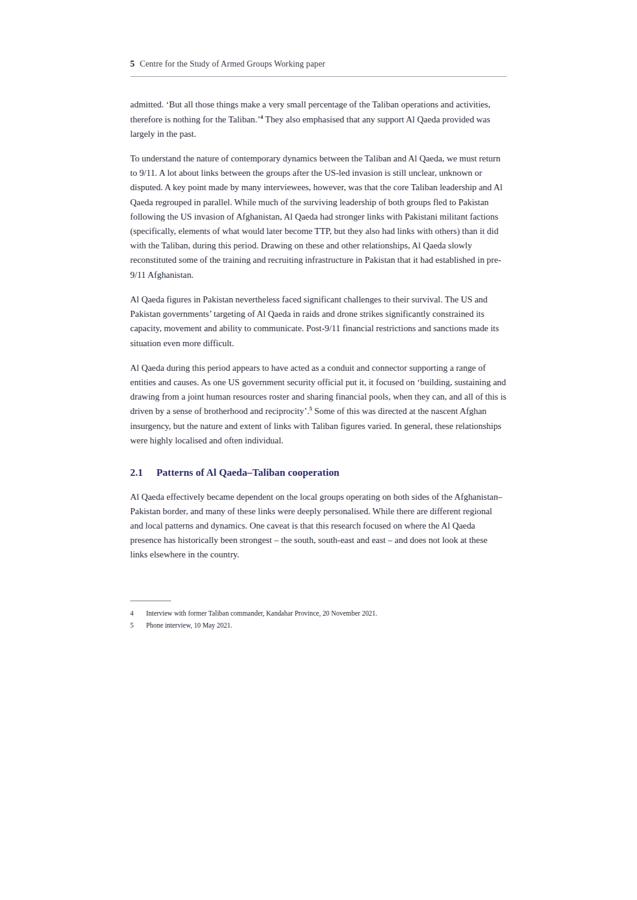5 Centre for the Study of Armed Groups Working paper
admitted. ‘But all those things make a very small percentage of the Taliban operations and activities, therefore is nothing for the Taliban.’4 They also emphasised that any support Al Qaeda provided was largely in the past.
To understand the nature of contemporary dynamics between the Taliban and Al Qaeda, we must return to 9/11. A lot about links between the groups after the US-led invasion is still unclear, unknown or disputed. A key point made by many interviewees, however, was that the core Taliban leadership and Al Qaeda regrouped in parallel. While much of the surviving leadership of both groups fled to Pakistan following the US invasion of Afghanistan, Al Qaeda had stronger links with Pakistani militant factions (specifically, elements of what would later become TTP, but they also had links with others) than it did with the Taliban, during this period. Drawing on these and other relationships, Al Qaeda slowly reconstituted some of the training and recruiting infrastructure in Pakistan that it had established in pre-9/11 Afghanistan.
Al Qaeda figures in Pakistan nevertheless faced significant challenges to their survival. The US and Pakistan governments’ targeting of Al Qaeda in raids and drone strikes significantly constrained its capacity, movement and ability to communicate. Post-9/11 financial restrictions and sanctions made its situation even more difficult.
Al Qaeda during this period appears to have acted as a conduit and connector supporting a range of entities and causes. As one US government security official put it, it focused on ‘building, sustaining and drawing from a joint human resources roster and sharing financial pools, when they can, and all of this is driven by a sense of brotherhood and reciprocity’.5 Some of this was directed at the nascent Afghan insurgency, but the nature and extent of links with Taliban figures varied. In general, these relationships were highly localised and often individual.
2.1 Patterns of Al Qaeda–Taliban cooperation
Al Qaeda effectively became dependent on the local groups operating on both sides of the Afghanistan–Pakistan border, and many of these links were deeply personalised. While there are different regional and local patterns and dynamics. One caveat is that this research focused on where the Al Qaeda presence has historically been strongest – the south, south-east and east – and does not look at these links elsewhere in the country.
4 Interview with former Taliban commander, Kandahar Province, 20 November 2021.
5 Phone interview, 10 May 2021.